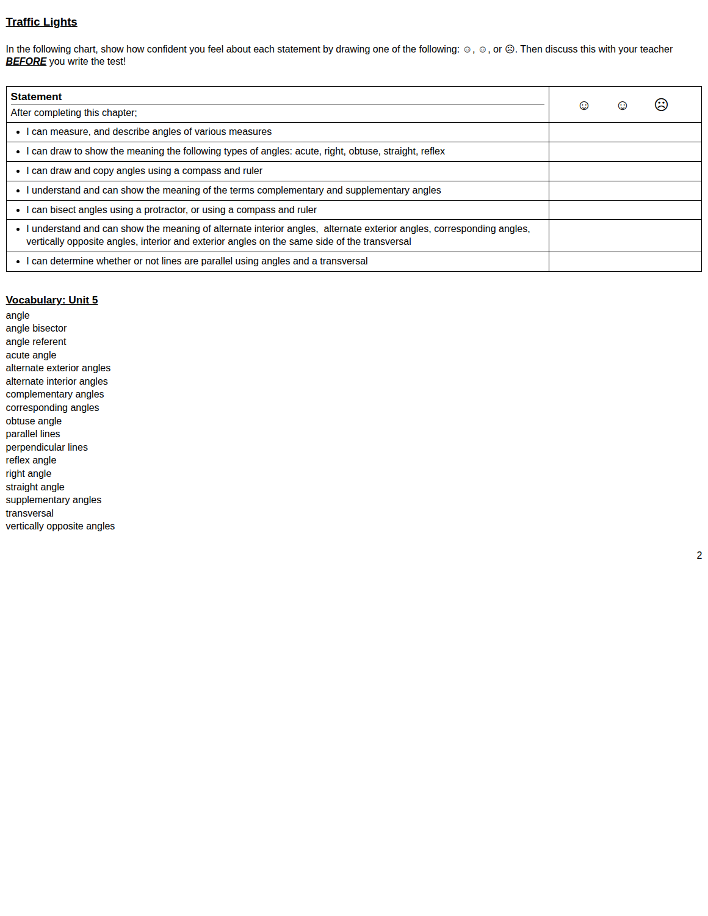Traffic Lights
In the following chart, show how confident you feel about each statement by drawing one of the following: ☺, ☺, or ☹. Then discuss this with your teacher BEFORE you write the test!
| Statement After completing this chapter; | ☺ ☺ ☹ |
| I can measure, and describe angles of various measures | |
| I can draw to show the meaning the following types of angles: acute, right, obtuse, straight, reflex | |
| I can draw and copy angles using a compass and ruler | |
| I understand and can show the meaning of the terms complementary and supplementary angles | |
| I can bisect angles using a protractor, or using a compass and ruler | |
| I understand and can show the meaning of alternate interior angles, alternate exterior angles, corresponding angles, vertically opposite angles, interior and exterior angles on the same side of the transversal | |
| I can determine whether or not lines are parallel using angles and a transversal | |
Vocabulary: Unit 5
angle
angle bisector
angle referent
acute angle
alternate exterior angles
alternate interior angles
complementary angles
corresponding angles
obtuse angle
parallel lines
perpendicular lines
reflex angle
right angle
straight angle
supplementary angles
transversal
vertically opposite angles
2